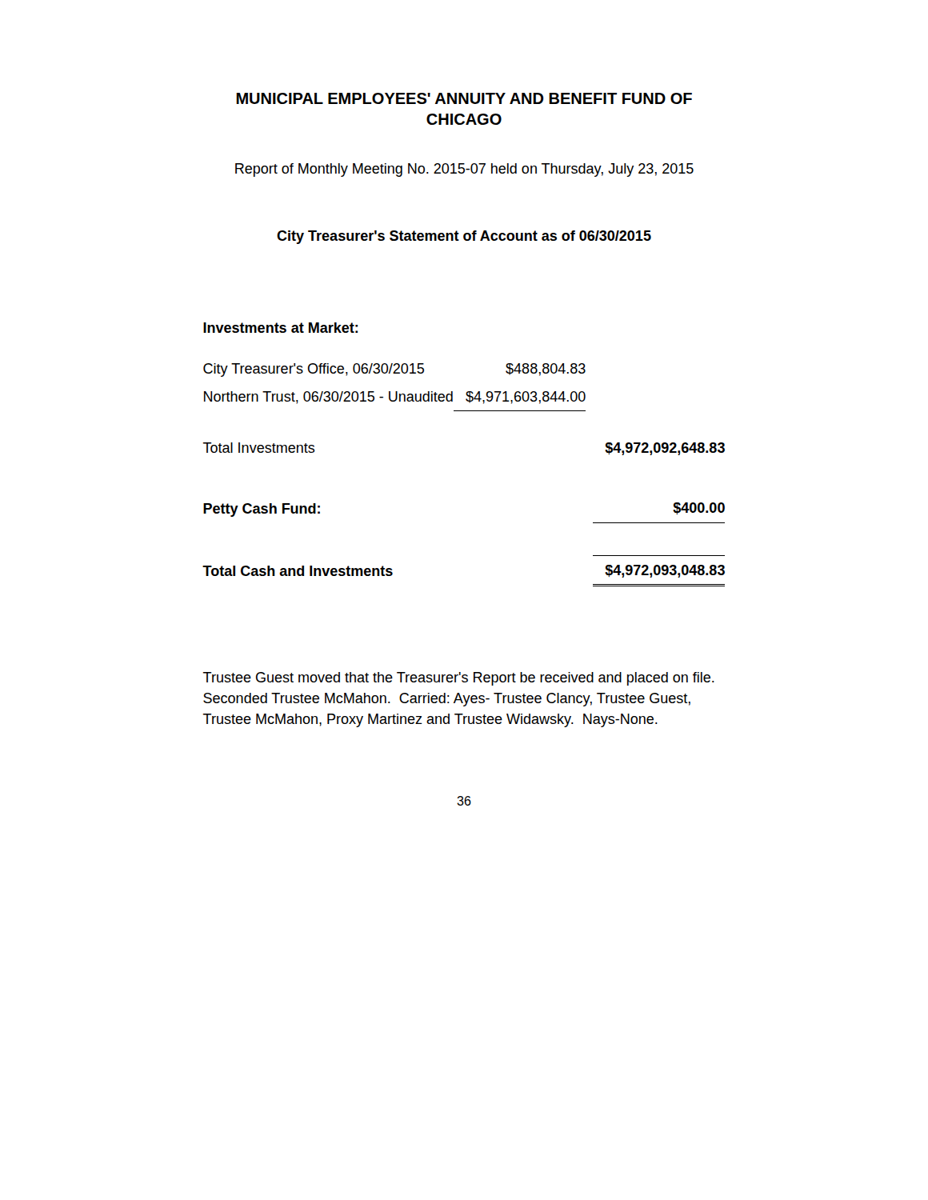MUNICIPAL EMPLOYEES' ANNUITY AND BENEFIT FUND OF CHICAGO
Report of Monthly Meeting No. 2015-07 held on Thursday, July 23, 2015
City Treasurer's Statement of Account as of 06/30/2015
Investments at Market:
| City Treasurer's Office, 06/30/2015 | $488,804.83 | | |
| Northern Trust, 06/30/2015 - Unaudited | $4,971,603,844.00 | | |
| Total Investments | | | $4,972,092,648.83 |
| Petty Cash Fund: | | | $400.00 |
| Total Cash and Investments | | | $4,972,093,048.83 |
Trustee Guest moved that the Treasurer's Report be received and placed on file. Seconded Trustee McMahon. Carried: Ayes- Trustee Clancy, Trustee Guest, Trustee McMahon, Proxy Martinez and Trustee Widawsky. Nays-None.
36